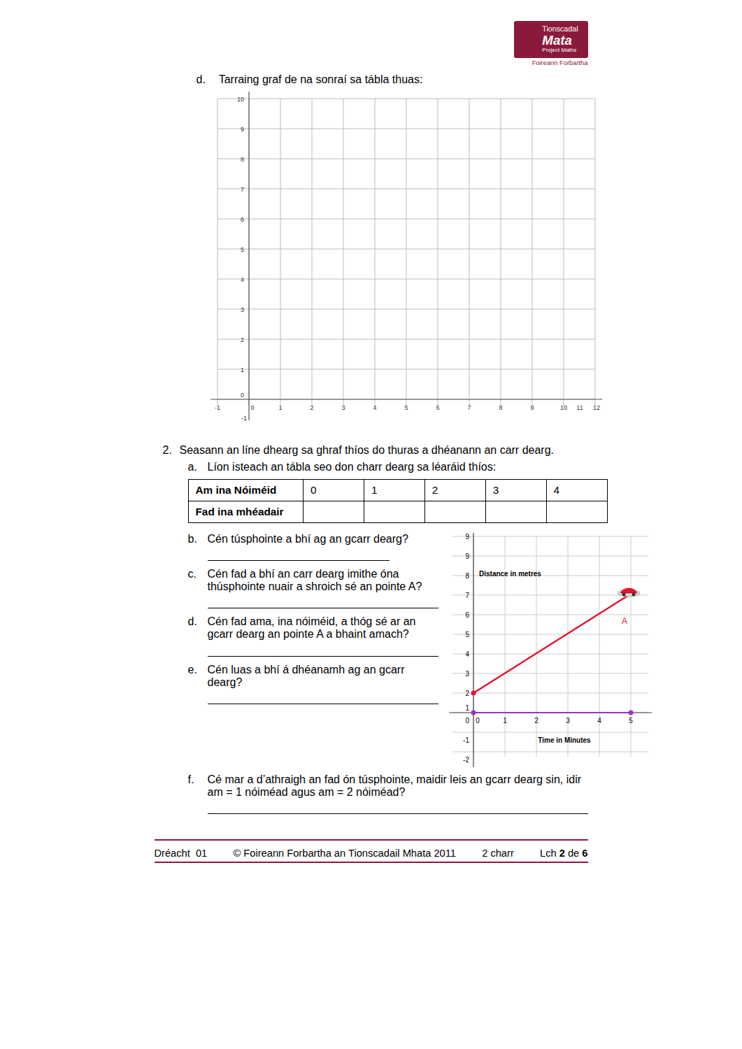Tionscadal Mata Project Maths
Foireann Forbartha
d. Tarraing graf de na sonraí sa tábla thuas:
10 9 8 7 6 5 4 3 2 1 0 -1 0 1 2 3 4 5 6 7 8 9 10 11 12 -1
2.
Seasann an líne dhearg sa ghraf thíos do thuras a dhéanann an carr dearg.
a.
Líon isteach an tábla seo don charr dearg sa léaráid thíos:
| Am ina Nóiméid | 0 | 1 | 2 | 3 | 4 |
| Fad ina mhéadair | | | | | |
b.
Cén túsphointe a bhí ag an gcarr dearg?
c.
Cén fad a bhí an carr dearg imithe óna thúsphointe nuair a shroich sé an pointe A?
d.
Cén fad ama, ina nóiméid, a thóg sé ar an gcarr dearg an pointe A a bhaint amach?
e.
Cén luas a bhí á dhéanamh ag an gcarr dearg?
9 9 8 7 6 5 4 3 2 1 0 -1 -2 0 1 2 3 4 5 Distance in metres Time in Minutes A
f.
Cé mar a d’athraigh an fad ón túsphointe, maidir leis an gcarr dearg sin, idir am = 1 nóiméad agus am = 2 nóiméad?
Dréacht 01 © Foireann Forbartha an Tionscadail Mhata 2011 2 charr Lch 2 de 6